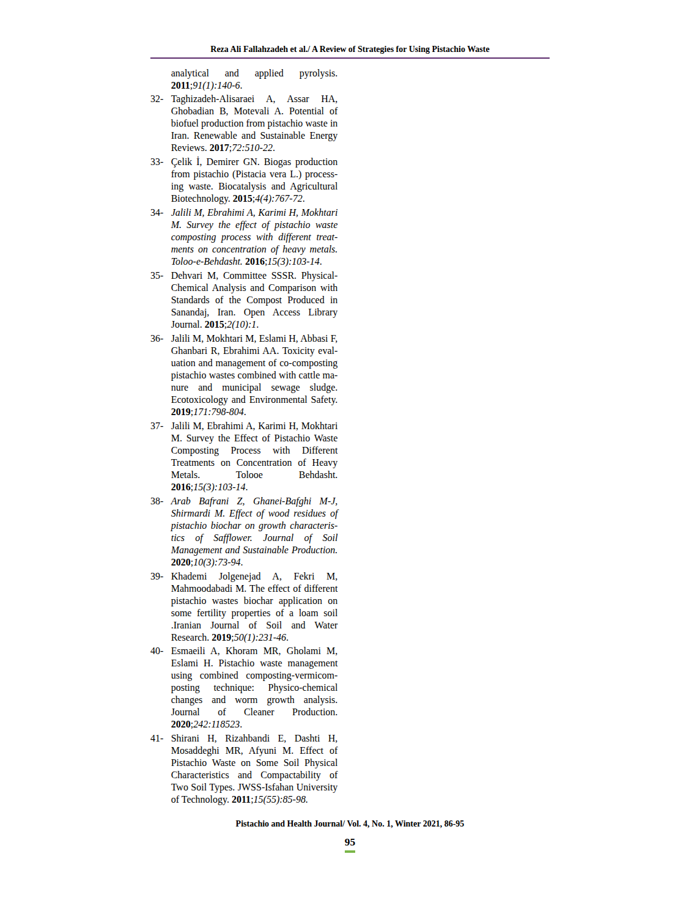Reza Ali Fallahzadeh et al./ A Review of Strategies for Using Pistachio Waste
analytical and applied pyrolysis. 2011;91(1):140-6.
32-Taghizadeh-Alisaraei A, Assar HA, Ghobadian B, Motevali A. Potential of biofuel production from pistachio waste in Iran. Renewable and Sustainable Energy Reviews. 2017;72:510-22.
33-Çelik İ, Demirer GN. Biogas production from pistachio (Pistacia vera L.) processing waste. Biocatalysis and Agricultural Biotechnology. 2015;4(4):767-72.
34-Jalili M, Ebrahimi A, Karimi H, Mokhtari M. Survey the effect of pistachio waste composting process with different treatments on concentration of heavy metals. Toloo-e-Behdasht. 2016;15(3):103-14.
35-Dehvari M, Committee SSSR. Physical-Chemical Analysis and Comparison with Standards of the Compost Produced in Sanandaj, Iran. Open Access Library Journal. 2015;2(10):1.
36-Jalili M, Mokhtari M, Eslami H, Abbasi F, Ghanbari R, Ebrahimi AA. Toxicity evaluation and management of co-composting pistachio wastes combined with cattle manure and municipal sewage sludge. Ecotoxicology and Environmental Safety. 2019;171:798-804.
37-Jalili M, Ebrahimi A, Karimi H, Mokhtari M. Survey the Effect of Pistachio Waste Composting Process with Different Treatments on Concentration of Heavy Metals. Tolooe Behdasht. 2016;15(3):103-14.
38-Arab Bafrani Z, Ghanei-Bafghi M-J, Shirmardi M. Effect of wood residues of pistachio biochar on growth characteristics of Safflower. Journal of Soil Management and Sustainable Production. 2020;10(3):73-94.
39-Khademi Jolgenejad A, Fekri M, Mahmoodabadi M. The effect of different pistachio wastes biochar application on some fertility properties of a loam soil .Iranian Journal of Soil and Water Research. 2019;50(1):231-46.
40-Esmaeili A, Khoram MR, Gholami M, Eslami H. Pistachio waste management using combined composting-vermicomposting technique: Physico-chemical changes and worm growth analysis. Journal of Cleaner Production. 2020;242:118523.
41-Shirani H, Rizahbandi E, Dashti H, Mosaddeghi MR, Afyuni M. Effect of Pistachio Waste on Some Soil Physical Characteristics and Compactability of Two Soil Types. JWSS-Isfahan University of Technology. 2011;15(55):85-98.
Pistachio and Health Journal/ Vol. 4, No. 1, Winter 2021, 86-95
95